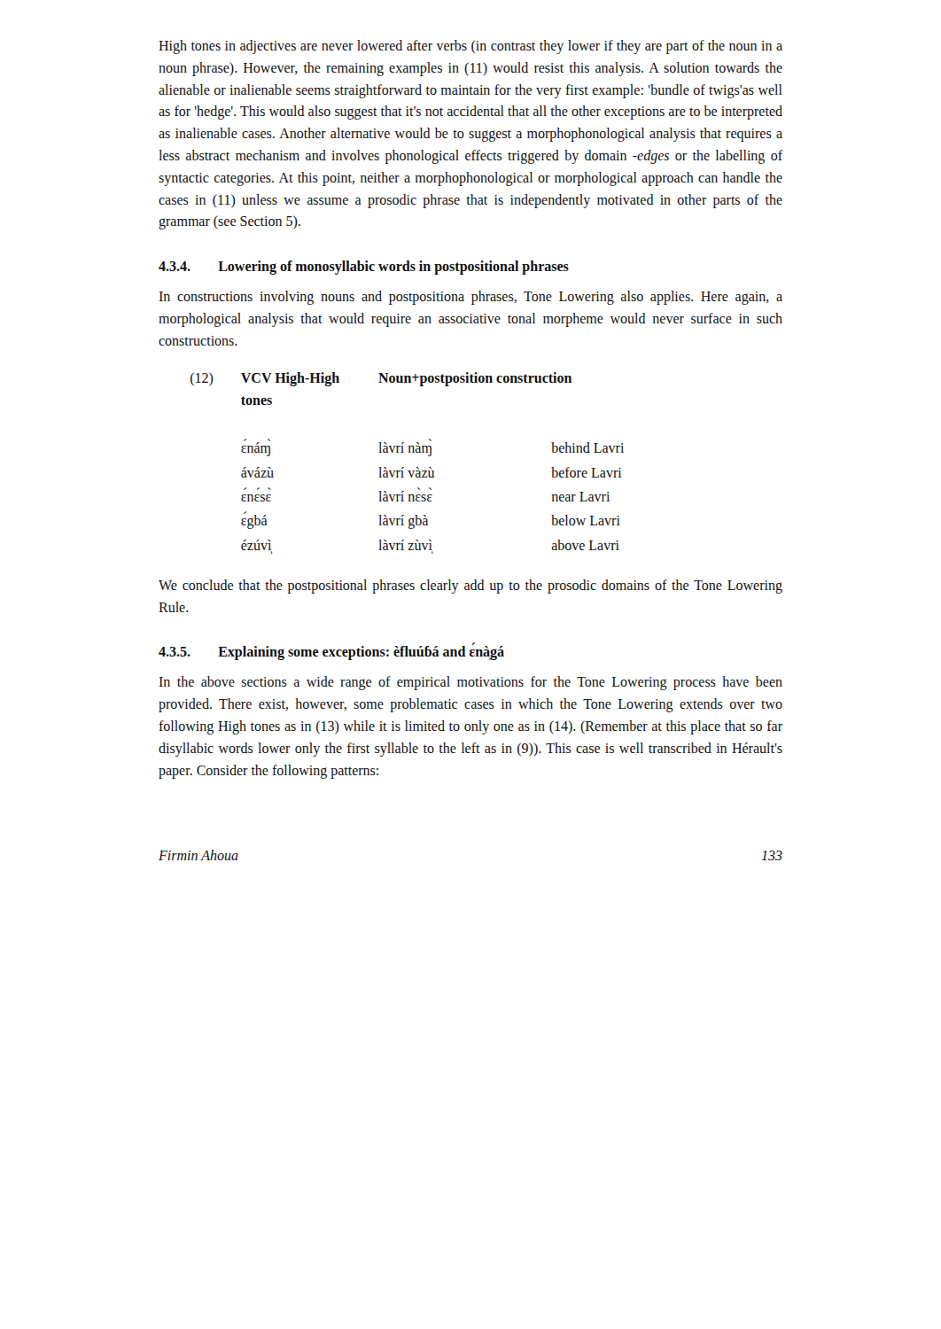High tones in adjectives are never lowered after verbs (in contrast they lower if they are part of the noun in a noun phrase). However, the remaining examples in (11) would resist this analysis. A solution towards the alienable or inalienable seems straightforward to maintain for the very first example: 'bundle of twigs'as well as for 'hedge'. This would also suggest that it's not accidental that all the other exceptions are to be interpreted as inalienable cases. Another alternative would be to suggest a morphophonological analysis that requires a less abstract mechanism and involves phonological effects triggered by domain -edges or the labelling of syntactic categories. At this point, neither a morphophonological or morphological approach can handle the cases in (11) unless we assume a prosodic phrase that is independently motivated in other parts of the grammar (see Section 5).
4.3.4. Lowering of monosyllabic words in postpositional phrases
In constructions involving nouns and postpositiona phrases, Tone Lowering also applies. Here again, a morphological analysis that would require an associative tonal morpheme would never surface in such constructions.
| (12) | VCV High-High tones | Noun+postposition construction |
| | ɛ́náɱ̀ | làvrí nàɱ̀ | behind Lavri |
| | ávázù | làvrí vàzù | before Lavri |
| | ɛ́nɛ́sɛ̀ | làvrí nɛ̀sɛ̀ | near Lavri |
| | ɛ́gbá | làvrí gbà | below Lavri |
| | ézúvì̩ | làvrí zùvì̩ | above Lavri |
We conclude that the postpositional phrases clearly add up to the prosodic domains of the Tone Lowering Rule.
4.3.5. Explaining some exceptions: èfluúɓá and ɛ́nà̩gá
In the above sections a wide range of empirical motivations for the Tone Lowering process have been provided. There exist, however, some problematic cases in which the Tone Lowering extends over two following High tones as in (13) while it is limited to only one as in (14). (Remember at this place that so far disyllabic words lower only the first syllable to the left as in (9)). This case is well transcribed in Hérault's paper. Consider the following patterns:
Firmin Ahoua 133